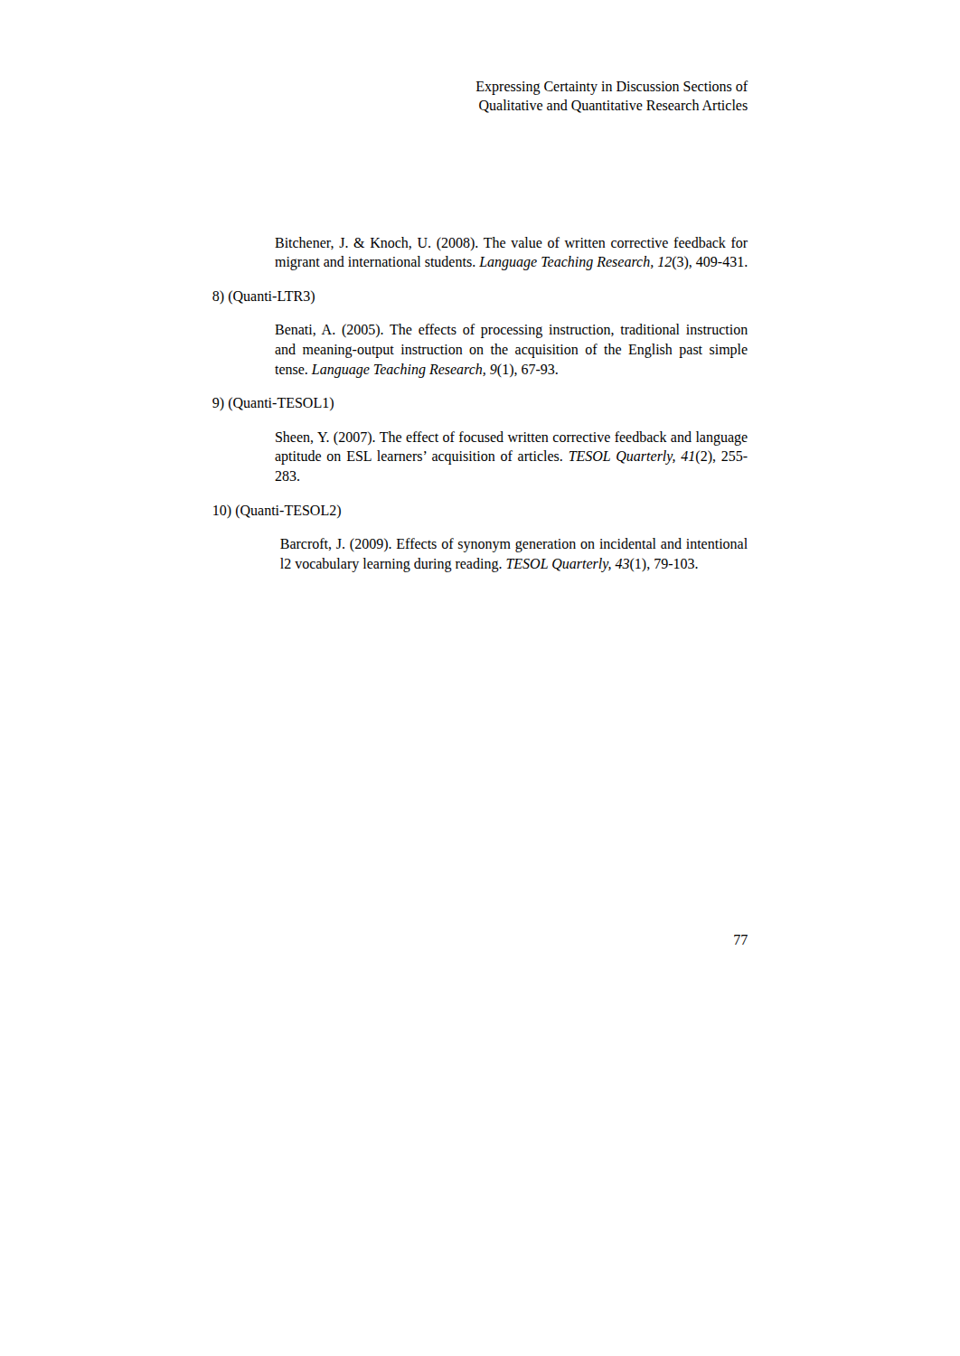Expressing Certainty in Discussion Sections of
Qualitative and Quantitative Research Articles
Bitchener, J. & Knoch, U. (2008). The value of written corrective feedback for migrant and international students. Language Teaching Research, 12(3), 409-431.
8) (Quanti-LTR3)
Benati, A. (2005). The effects of processing instruction, traditional instruction and meaning-output instruction on the acquisition of the English past simple tense. Language Teaching Research, 9(1), 67-93.
9) (Quanti-TESOL1)
Sheen, Y. (2007). The effect of focused written corrective feedback and language aptitude on ESL learners’ acquisition of articles. TESOL Quarterly, 41(2), 255-283.
10) (Quanti-TESOL2)
Barcroft, J. (2009). Effects of synonym generation on incidental and intentional l2 vocabulary learning during reading. TESOL Quarterly, 43(1), 79-103.
77